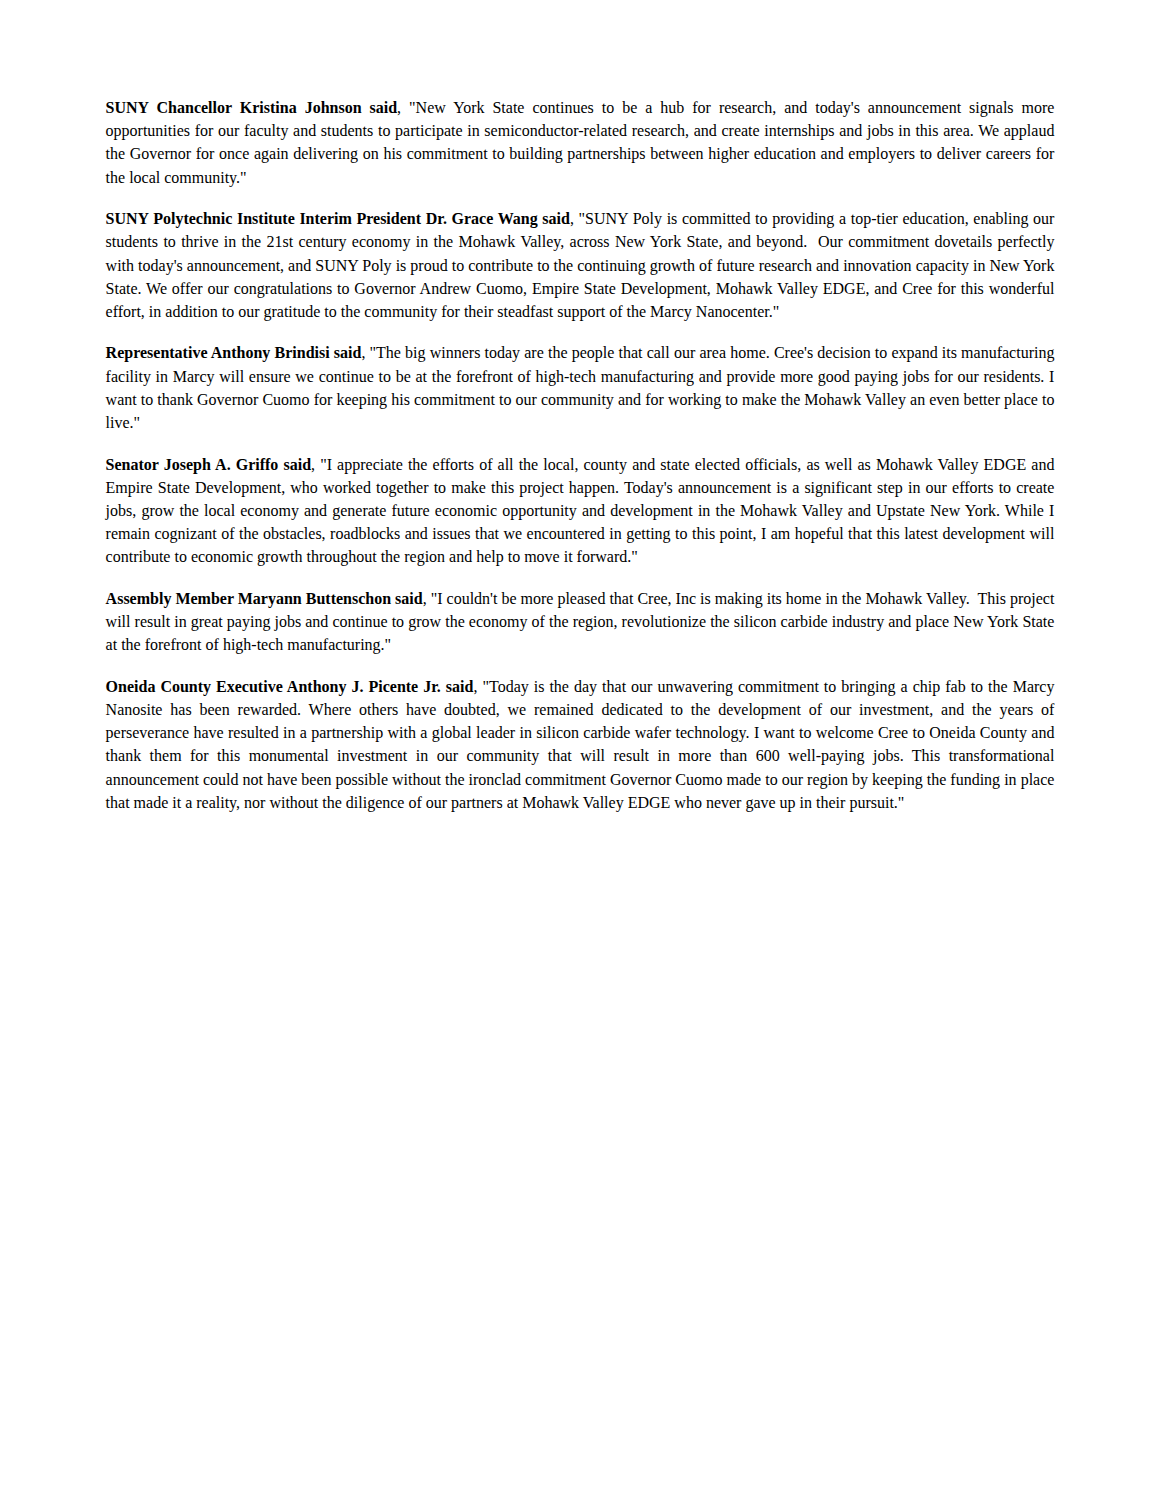SUNY Chancellor Kristina Johnson said, "New York State continues to be a hub for research, and today's announcement signals more opportunities for our faculty and students to participate in semiconductor-related research, and create internships and jobs in this area. We applaud the Governor for once again delivering on his commitment to building partnerships between higher education and employers to deliver careers for the local community."
SUNY Polytechnic Institute Interim President Dr. Grace Wang said, "SUNY Poly is committed to providing a top-tier education, enabling our students to thrive in the 21st century economy in the Mohawk Valley, across New York State, and beyond. Our commitment dovetails perfectly with today's announcement, and SUNY Poly is proud to contribute to the continuing growth of future research and innovation capacity in New York State. We offer our congratulations to Governor Andrew Cuomo, Empire State Development, Mohawk Valley EDGE, and Cree for this wonderful effort, in addition to our gratitude to the community for their steadfast support of the Marcy Nanocenter."
Representative Anthony Brindisi said, "The big winners today are the people that call our area home. Cree's decision to expand its manufacturing facility in Marcy will ensure we continue to be at the forefront of high-tech manufacturing and provide more good paying jobs for our residents. I want to thank Governor Cuomo for keeping his commitment to our community and for working to make the Mohawk Valley an even better place to live."
Senator Joseph A. Griffo said, "I appreciate the efforts of all the local, county and state elected officials, as well as Mohawk Valley EDGE and Empire State Development, who worked together to make this project happen. Today's announcement is a significant step in our efforts to create jobs, grow the local economy and generate future economic opportunity and development in the Mohawk Valley and Upstate New York. While I remain cognizant of the obstacles, roadblocks and issues that we encountered in getting to this point, I am hopeful that this latest development will contribute to economic growth throughout the region and help to move it forward."
Assembly Member Maryann Buttenschon said, "I couldn't be more pleased that Cree, Inc is making its home in the Mohawk Valley. This project will result in great paying jobs and continue to grow the economy of the region, revolutionize the silicon carbide industry and place New York State at the forefront of high-tech manufacturing."
Oneida County Executive Anthony J. Picente Jr. said, "Today is the day that our unwavering commitment to bringing a chip fab to the Marcy Nanosite has been rewarded. Where others have doubted, we remained dedicated to the development of our investment, and the years of perseverance have resulted in a partnership with a global leader in silicon carbide wafer technology. I want to welcome Cree to Oneida County and thank them for this monumental investment in our community that will result in more than 600 well-paying jobs. This transformational announcement could not have been possible without the ironclad commitment Governor Cuomo made to our region by keeping the funding in place that made it a reality, nor without the diligence of our partners at Mohawk Valley EDGE who never gave up in their pursuit."